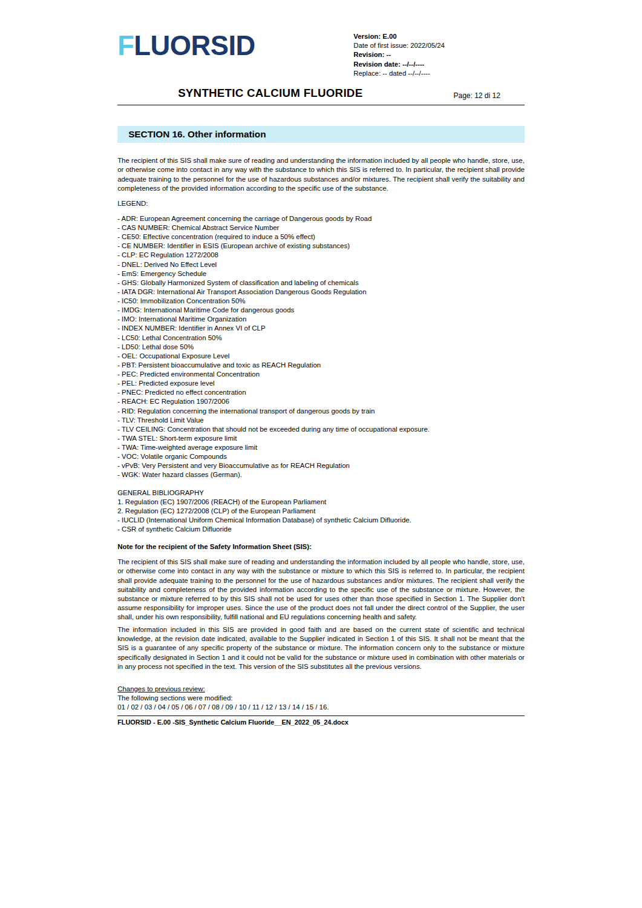FLUORSID
Version: E.00
Date of first issue: 2022/05/24
Revision: --
Revision date: --/--/----
Replace: -- dated --/--/----
SYNTHETIC CALCIUM FLUORIDE
Page: 12 di 12
SECTION 16. Other information
The recipient of this SIS shall make sure of reading and understanding the information included by all people who handle, store, use, or otherwise come into contact in any way with the substance to which this SIS is referred to. In particular, the recipient shall provide adequate training to the personnel for the use of hazardous substances and/or mixtures. The recipient shall verify the suitability and completeness of the provided information according to the specific use of the substance.
LEGEND:
- ADR: European Agreement concerning the carriage of Dangerous goods by Road
- CAS NUMBER: Chemical Abstract Service Number
- CE50: Effective concentration (required to induce a 50% effect)
- CE NUMBER: Identifier in ESIS (European archive of existing substances)
- CLP: EC Regulation 1272/2008
- DNEL: Derived No Effect Level
- EmS: Emergency Schedule
- GHS: Globally Harmonized System of classification and labeling of chemicals
- IATA DGR: International Air Transport Association Dangerous Goods Regulation
- IC50: Immobilization Concentration 50%
- IMDG: International Maritime Code for dangerous goods
- IMO: International Maritime Organization
- INDEX NUMBER: Identifier in Annex VI of CLP
- LC50: Lethal Concentration 50%
- LD50: Lethal dose 50%
- OEL: Occupational Exposure Level
- PBT: Persistent bioaccumulative and toxic as REACH Regulation
- PEC: Predicted environmental Concentration
- PEL: Predicted exposure level
- PNEC: Predicted no effect concentration
- REACH: EC Regulation 1907/2006
- RID: Regulation concerning the international transport of dangerous goods by train
- TLV: Threshold Limit Value
- TLV CEILING: Concentration that should not be exceeded during any time of occupational exposure.
- TWA STEL: Short-term exposure limit
- TWA: Time-weighted average exposure limit
- VOC: Volatile organic Compounds
- vPvB: Very Persistent and very Bioaccumulative as for REACH Regulation
- WGK: Water hazard classes (German).
GENERAL BIBLIOGRAPHY
1. Regulation (EC) 1907/2006 (REACH) of the European Parliament
2. Regulation (EC) 1272/2008 (CLP) of the European Parliament
- IUCLID (International Uniform Chemical Information Database) of synthetic Calcium Difluoride.
- CSR of synthetic Calcium Difluoride
Note for the recipient of the Safety Information Sheet (SIS):
The recipient of this SIS shall make sure of reading and understanding the information included by all people who handle, store, use, or otherwise come into contact in any way with the substance or mixture to which this SIS is referred to. In particular, the recipient shall provide adequate training to the personnel for the use of hazardous substances and/or mixtures. The recipient shall verify the suitability and completeness of the provided information according to the specific use of the substance or mixture. However, the substance or mixture referred to by this SIS shall not be used for uses other than those specified in Section 1. The Supplier don't assume responsibility for improper uses. Since the use of the product does not fall under the direct control of the Supplier, the user shall, under his own responsibility, fulfill national and EU regulations concerning health and safety.
The information included in this SIS are provided in good faith and are based on the current state of scientific and technical knowledge, at the revision date indicated, available to the Supplier indicated in Section 1 of this SIS. It shall not be meant that the SIS is a guarantee of any specific property of the substance or mixture. The information concern only to the substance or mixture specifically designated in Section 1 and it could not be valid for the substance or mixture used in combination with other materials or in any process not specified in the text. This version of the SIS substitutes all the previous versions.
Changes to previous review:
The following sections were modified:
01 / 02 / 03 / 04 / 05 / 06 / 07 / 08 / 09 / 10 / 11 / 12 / 13 / 14 / 15 / 16.
FLUORSID - E.00 -SIS_Synthetic Calcium Fluoride__EN_2022_05_24.docx